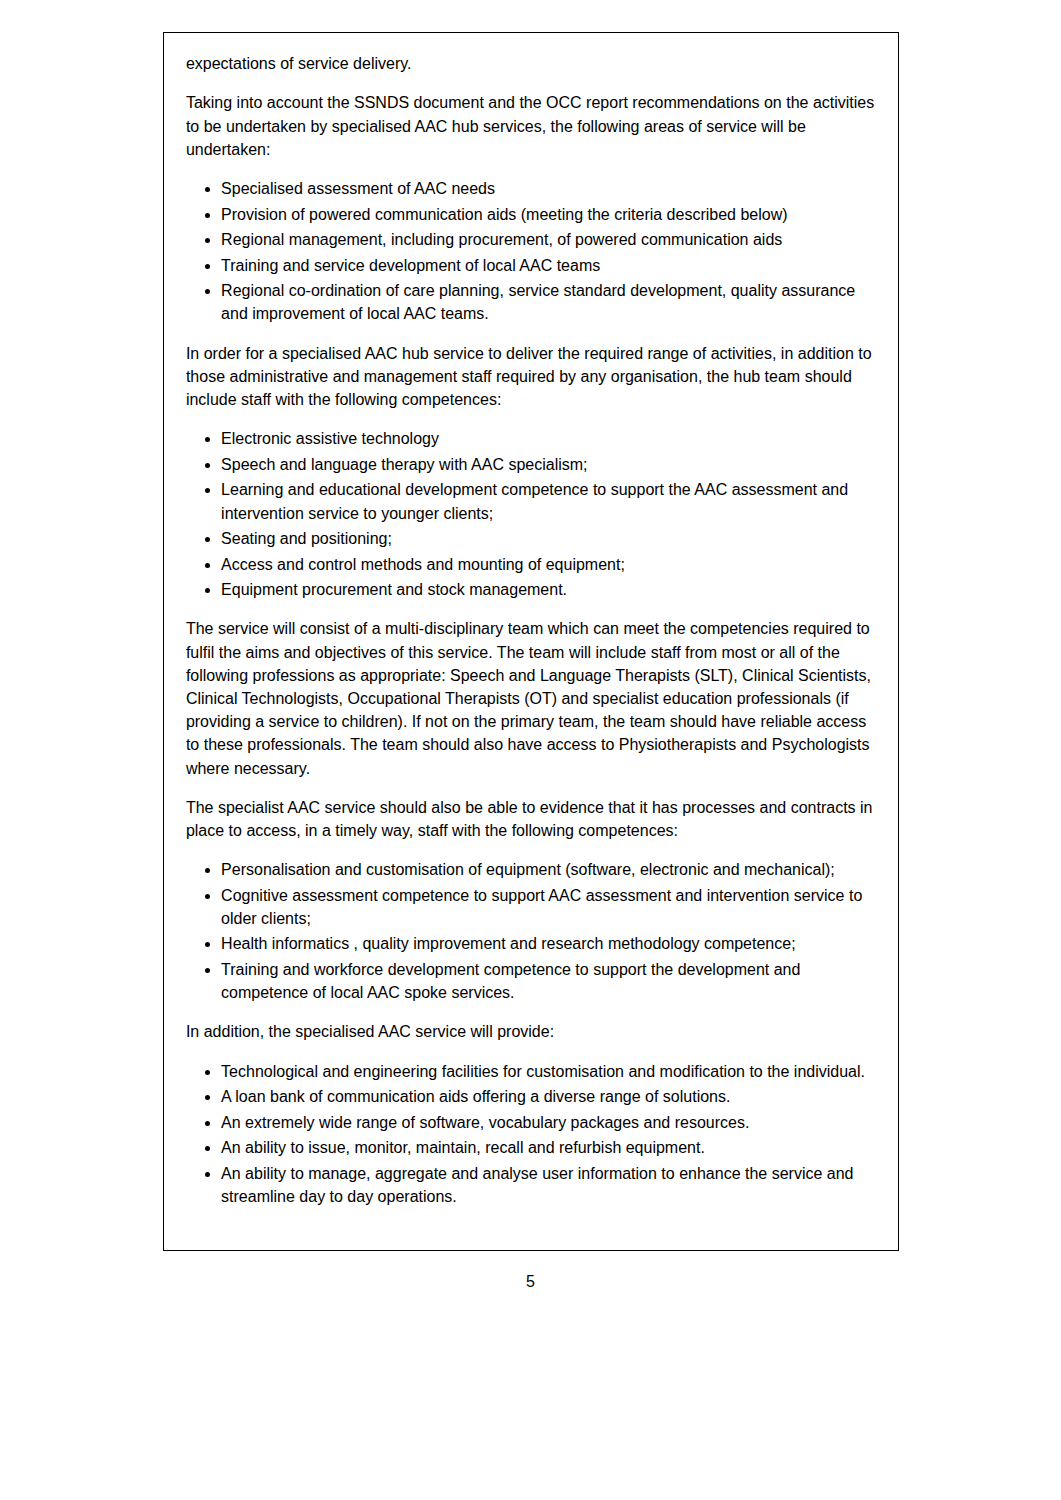expectations of service delivery.
Taking into account the SSNDS document and the OCC report recommendations on the activities to be undertaken by specialised AAC hub services, the following areas of service will be undertaken:
Specialised assessment of AAC needs
Provision of powered communication aids (meeting the criteria described below)
Regional management, including procurement, of powered communication aids
Training and service development of local AAC teams
Regional co-ordination of care planning, service standard development, quality assurance and improvement of local AAC teams.
In order for a specialised AAC hub service to deliver the required range of activities, in addition to those administrative and management staff required by any organisation, the hub team should include staff with the following competences:
Electronic assistive technology
Speech and language therapy with AAC specialism;
Learning and educational development competence to support the AAC assessment and intervention service to younger clients;
Seating and positioning;
Access and control methods and mounting of equipment;
Equipment procurement and stock management.
The service will consist of a multi-disciplinary team which can meet the competencies required to fulfil the aims and objectives of this service. The team will include staff from most or all of the following professions as appropriate: Speech and Language Therapists (SLT), Clinical Scientists, Clinical Technologists, Occupational Therapists (OT) and specialist education professionals (if providing a service to children). If not on the primary team, the team should have reliable access to these professionals. The team should also have access to Physiotherapists and Psychologists where necessary.
The specialist AAC service should also be able to evidence that it has processes and contracts in place to access, in a timely way, staff with the following competences:
Personalisation and customisation of equipment (software, electronic and mechanical);
Cognitive assessment competence to support AAC assessment and intervention service to older clients;
Health informatics , quality improvement and research methodology competence;
Training and workforce development competence to support the development and competence of local AAC spoke services.
In addition, the specialised AAC service will provide:
Technological and engineering facilities for customisation and modification to the individual.
A loan bank of communication aids offering a diverse range of solutions.
An extremely wide range of software, vocabulary packages and resources.
An ability to issue, monitor, maintain, recall and refurbish equipment.
An ability to manage, aggregate and analyse user information to enhance the service and streamline day to day operations.
5